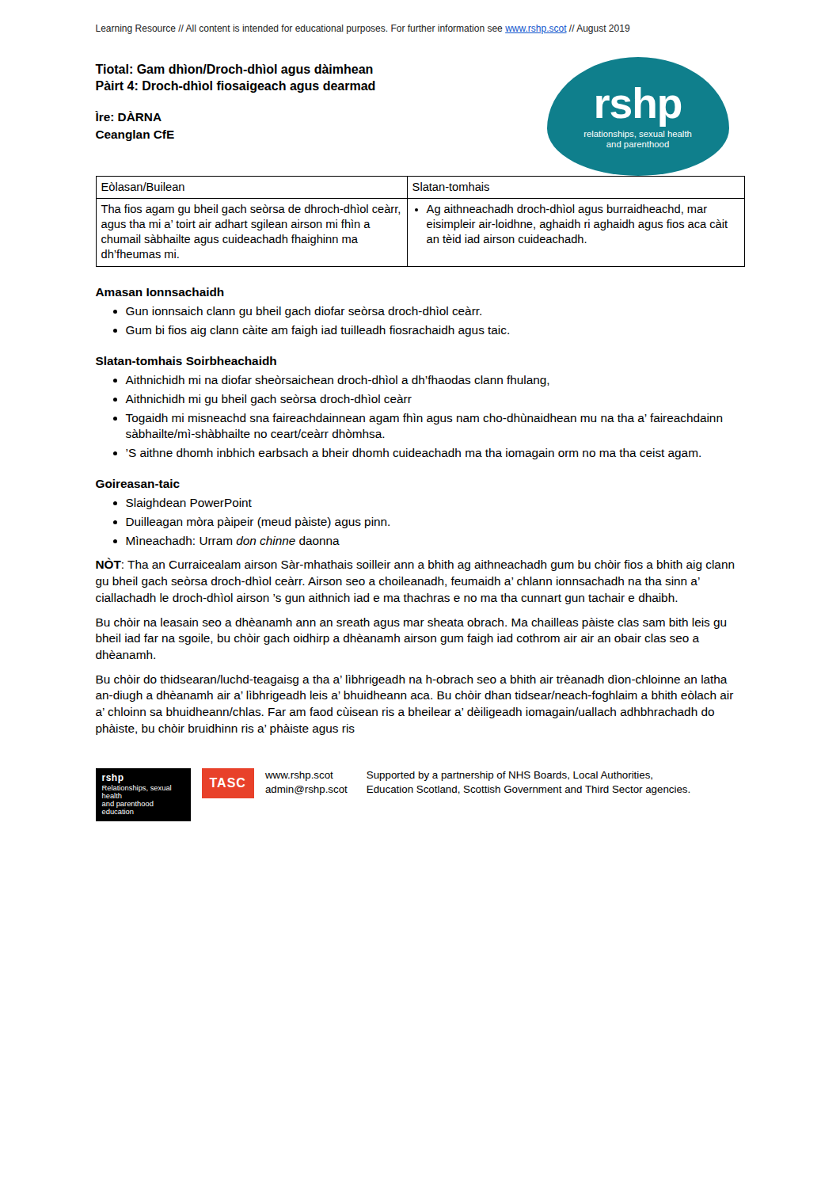Learning Resource // All content is intended for educational purposes. For further information see www.rshp.scot // August 2019
rshp
relationships, sexual health
and parenthood
Tiotal: Gam dhìon/Droch-dhìol agus dàimhean Pàirt 4: Droch-dhìol fiosaigeach agus dearmad
Ìre: DÀRNA
Ceanglan CfE
| Eòlasan/Builean | Slatan-tomhais |
| --- | --- |
| Tha fios agam gu bheil gach seòrsa de dhroch-dhìol ceàrr, agus tha mi a’ toirt air adhart sgilean airson mi fhìn a chumail sàbhailte agus cuideachadh fhaighinn ma dh’fheumas mi. | Ag aithneachadh droch-dhìol agus burraidheachd, mar eisimpleir air-loidhne, aghaidh ri aghaidh agus fios aca càit an tèid iad airson cuideachadh. |
Amasan Ionnsachaidh
Gun ionnsaich clann gu bheil gach diofar seòrsa droch-dhìol ceàrr.
Gum bi fios aig clann càite am faigh iad tuilleadh fiosrachaidh agus taic.
Slatan-tomhais Soirbheachaidh
Aithnichidh mi na diofar sheòrsaichean droch-dhìol a dh’fhaodas clann fhulang,
Aithnichidh mi gu bheil gach seòrsa droch-dhìol ceàrr
Togaidh mi misneachd sna faireachdainnean agam fhìn agus nam cho-dhùnaidhean mu na tha a’ faireachdainn sàbhailte/mì-shàbhailte no ceart/ceàrr dhòmhsa.
’S aithne dhomh inbhich earbsach a bheir dhomh cuideachadh ma tha iomagain orm no ma tha ceist agam.
Goireasan-taic
Slaighdean PowerPoint
Duilleagan mòra pàipeir (meud pàiste) agus pinn.
Mìneachadh: Urram don chinne daonna
NÒT: Tha an Curraicealam airson Sàr-mhathais soilleir ann a bhith ag aithneachadh gum bu chòir fios a bhith aig clann gu bheil gach seòrsa droch-dhìol ceàrr. Airson seo a choileanadh, feumaidh a’ chlann ionnsachadh na tha sinn a’ ciallachadh le droch-dhìol airson ’s gun aithnich iad e ma thachras e no ma tha cunnart gun tachair e dhaibh.
Bu chòir na leasain seo a dhèanamh ann an sreath agus mar sheata obrach. Ma chailleas pàiste clas sam bith leis gu bheil iad far na sgoile, bu chòir gach oidhirp a dhèanamh airson gum faigh iad cothrom air air an obair clas seo a dhèanamh.
Bu chòir do thidsearan/luchd-teagaisg a tha a’ lìbhrigeadh na h-obrach seo a bhith air trèanadh dìon-chloinne an latha an-diugh a dhèanamh air a’ lìbhrigeadh leis a’ bhuidheann aca. Bu chòir dhan tidsear/neach-foghlaim a bhith eòlach air a’ chloinn sa bhuidheann/chlas. Far am faod cùisean ris a bheilear a’ dèiligeadh iomagain/uallach adhbhrachadh do phàiste, bu chòir bruidhinn ris a’ phàiste agus ris
rshp Relationships, sexual health
and parenthood education
TASC
www.rshp.scot
admin@rshp.scot
Supported by a partnership of NHS Boards, Local Authorities,
Education Scotland, Scottish Government and Third Sector agencies.